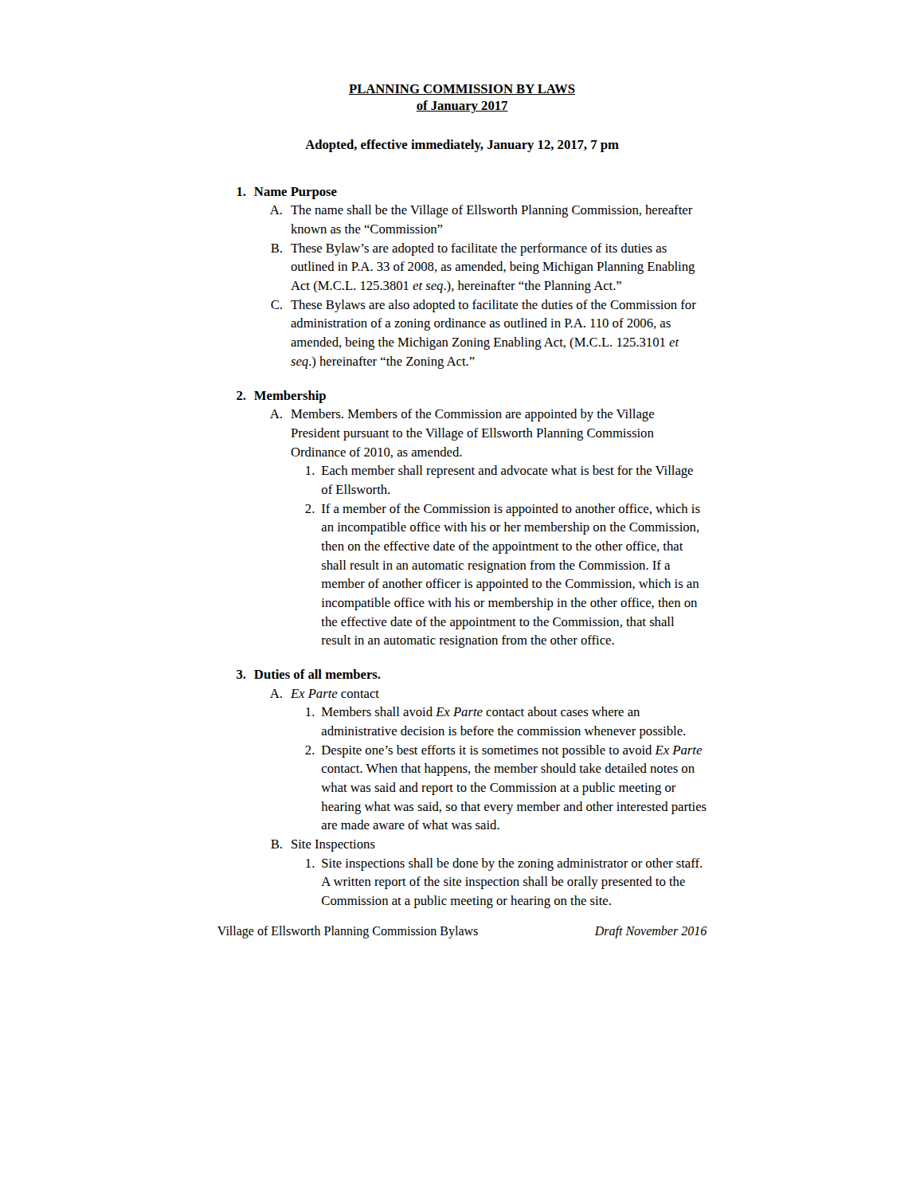PLANNING COMMISSION BY LAWSof January 2017
Adopted, effective immediately, January 12, 2017, 7 pm
Name Purpose
The name shall be the Village of Ellsworth Planning Commission, hereafter known as the “Commission”
These Bylaw’s are adopted to facilitate the performance of its duties as outlined in P.A. 33 of 2008, as amended, being Michigan Planning Enabling Act (M.C.L. 125.3801 et seq.), hereinafter “the Planning Act.”
These Bylaws are also adopted to facilitate the duties of the Commission for administration of a zoning ordinance as outlined in P.A. 110 of 2006, as amended, being the Michigan Zoning Enabling Act, (M.C.L. 125.3101 et seq.) hereinafter “the Zoning Act.”
Membership
Members. Members of the Commission are appointed by the Village President pursuant to the Village of Ellsworth Planning Commission Ordinance of 2010, as amended.
Each member shall represent and advocate what is best for the Village of Ellsworth.
If a member of the Commission is appointed to another office, which is an incompatible office with his or her membership on the Commission, then on the effective date of the appointment to the other office, that shall result in an automatic resignation from the Commission. If a member of another officer is appointed to the Commission, which is an incompatible office with his or membership in the other office, then on the effective date of the appointment to the Commission, that shall result in an automatic resignation from the other office.
Duties of all members.
Ex Parte contact
Members shall avoid Ex Parte contact about cases where an administrative decision is before the commission whenever possible.
Despite one’s best efforts it is sometimes not possible to avoid Ex Parte contact. When that happens, the member should take detailed notes on what was said and report to the Commission at a public meeting or hearing what was said, so that every member and other interested parties are made aware of what was said.
Site Inspections
Site inspections shall be done by the zoning administrator or other staff. A written report of the site inspection shall be orally presented to the Commission at a public meeting or hearing on the site.
Village of Ellsworth Planning Commission Bylaws Draft November 2016